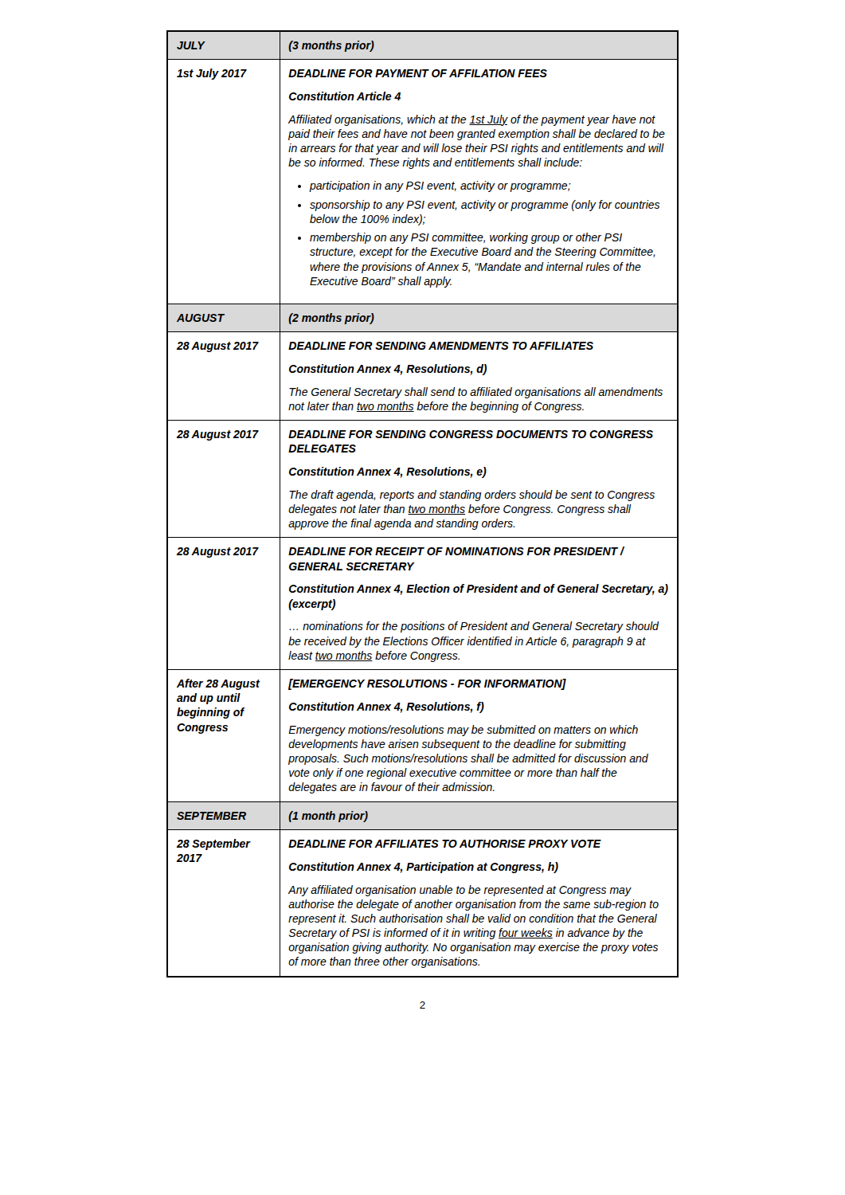| JULY | (3 months prior) |
| 1st July 2017 | DEADLINE FOR PAYMENT OF AFFILATION FEES Constitution Article 4 Affiliated organisations, which at the 1st July of the payment year have not paid their fees and have not been granted exemption shall be declared to be in arrears for that year and will lose their PSI rights and entitlements and will be so informed. These rights and entitlements shall include: participation in any PSI event, activity or programme; sponsorship to any PSI event, activity or programme (only for countries below the 100% index); membership on any PSI committee, working group or other PSI structure, except for the Executive Board and the Steering Committee, where the provisions of Annex 5, “Mandate and internal rules of the Executive Board” shall apply. |
| AUGUST | (2 months prior) |
| 28 August 2017 | DEADLINE FOR SENDING AMENDMENTS TO AFFILIATES Constitution Annex 4, Resolutions, d) The General Secretary shall send to affiliated organisations all amendments not later than two months before the beginning of Congress. |
| 28 August 2017 | DEADLINE FOR SENDING CONGRESS DOCUMENTS TO CONGRESS DELEGATES Constitution Annex 4, Resolutions, e) The draft agenda, reports and standing orders should be sent to Congress delegates not later than two months before Congress. Congress shall approve the final agenda and standing orders. |
| 28 August 2017 | DEADLINE FOR RECEIPT OF NOMINATIONS FOR PRESIDENT / GENERAL SECRETARY Constitution Annex 4, Election of President and of General Secretary, a) (excerpt) … nominations for the positions of President and General Secretary should be received by the Elections Officer identified in Article 6, paragraph 9 at least two months before Congress. |
| After 28 August and up until beginning of Congress | [EMERGENCY RESOLUTIONS - FOR INFORMATION] Constitution Annex 4, Resolutions, f) Emergency motions/resolutions may be submitted on matters on which developments have arisen subsequent to the deadline for submitting proposals. Such motions/resolutions shall be admitted for discussion and vote only if one regional executive committee or more than half the delegates are in favour of their admission. |
| SEPTEMBER | (1 month prior) |
| 28 September 2017 | DEADLINE FOR AFFILIATES TO AUTHORISE PROXY VOTE Constitution Annex 4, Participation at Congress, h) Any affiliated organisation unable to be represented at Congress may authorise the delegate of another organisation from the same sub-region to represent it. Such authorisation shall be valid on condition that the General Secretary of PSI is informed of it in writing four weeks in advance by the organisation giving authority. No organisation may exercise the proxy votes of more than three other organisations. |
2